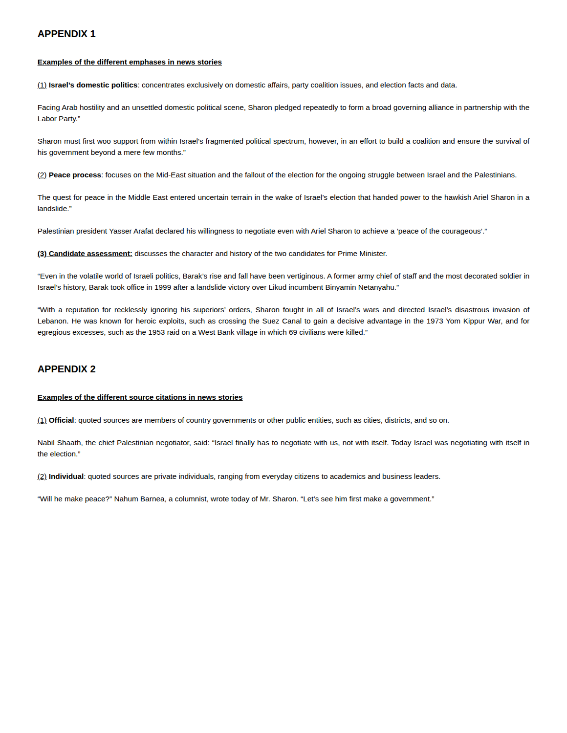APPENDIX 1
Examples of the different emphases in news stories
(1) Israel’s domestic politics: concentrates exclusively on domestic affairs, party coalition issues, and election facts and data.
Facing Arab hostility and an unsettled domestic political scene, Sharon pledged repeatedly to form a broad governing alliance in partnership with the Labor Party.”
Sharon must first woo support from within Israel’s fragmented political spectrum, however, in an effort to build a coalition and ensure the survival of his government beyond a mere few months.”
(2) Peace process: focuses on the Mid-East situation and the fallout of the election for the ongoing struggle between Israel and the Palestinians.
The quest for peace in the Middle East entered uncertain terrain in the wake of Israel’s election that handed power to the hawkish Ariel Sharon in a landslide.”
Palestinian president Yasser Arafat declared his willingness to negotiate even with Ariel Sharon to achieve a ’peace of the courageous’.”
(3) Candidate assessment: discusses the character and history of the two candidates for Prime Minister.
“Even in the volatile world of Israeli politics, Barak’s rise and fall have been vertiginous. A former army chief of staff and the most decorated soldier in Israel’s history, Barak took office in 1999 after a landslide victory over Likud incumbent Binyamin Netanyahu.”
“With a reputation for recklessly ignoring his superiors’ orders, Sharon fought in all of Israel’s wars and directed Israel’s disastrous invasion of Lebanon. He was known for heroic exploits, such as crossing the Suez Canal to gain a decisive advantage in the 1973 Yom Kippur War, and for egregious excesses, such as the 1953 raid on a West Bank village in which 69 civilians were killed.”
APPENDIX 2
Examples of the different source citations in news stories
(1) Official: quoted sources are members of country governments or other public entities, such as cities, districts, and so on.
Nabil Shaath, the chief Palestinian negotiator, said: “Israel finally has to negotiate with us, not with itself. Today Israel was negotiating with itself in the election.”
(2) Individual: quoted sources are private individuals, ranging from everyday citizens to academics and business leaders.
“Will he make peace?” Nahum Barnea, a columnist, wrote today of Mr. Sharon. “Let’s see him first make a government.”